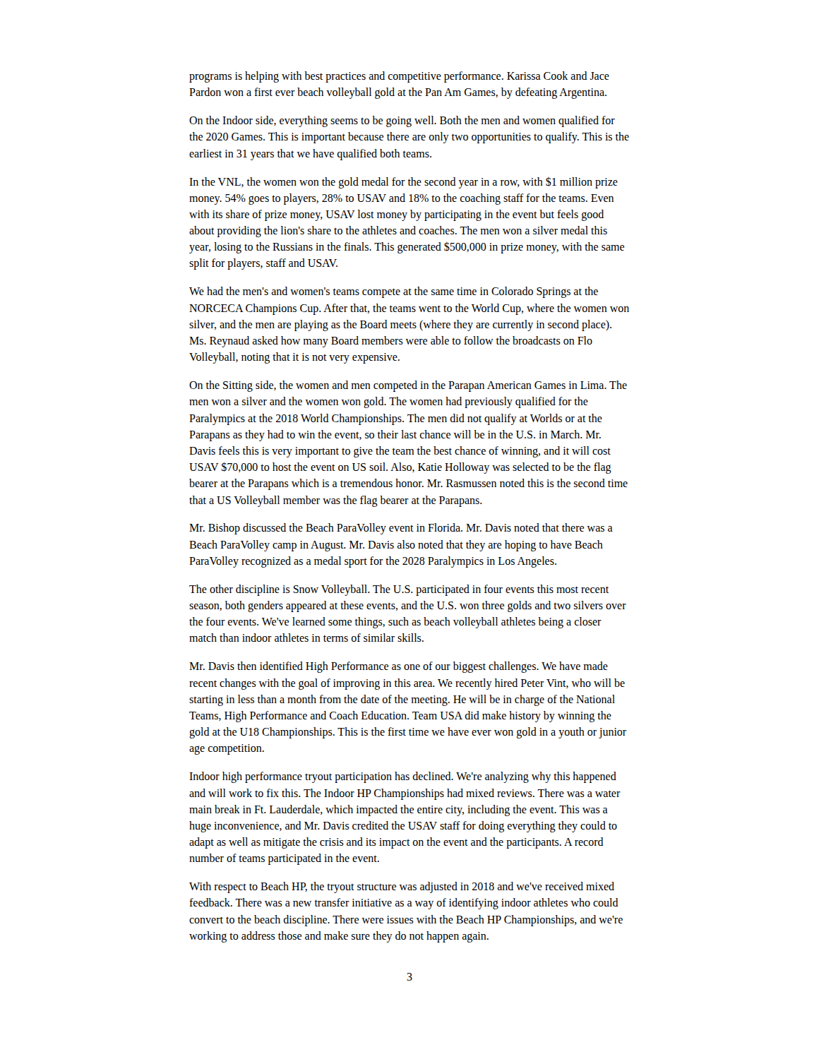programs is helping with best practices and competitive performance. Karissa Cook and Jace Pardon won a first ever beach volleyball gold at the Pan Am Games, by defeating Argentina.
On the Indoor side, everything seems to be going well. Both the men and women qualified for the 2020 Games. This is important because there are only two opportunities to qualify. This is the earliest in 31 years that we have qualified both teams.
In the VNL, the women won the gold medal for the second year in a row, with $1 million prize money. 54% goes to players, 28% to USAV and 18% to the coaching staff for the teams. Even with its share of prize money, USAV lost money by participating in the event but feels good about providing the lion's share to the athletes and coaches. The men won a silver medal this year, losing to the Russians in the finals. This generated $500,000 in prize money, with the same split for players, staff and USAV.
We had the men's and women's teams compete at the same time in Colorado Springs at the NORCECA Champions Cup. After that, the teams went to the World Cup, where the women won silver, and the men are playing as the Board meets (where they are currently in second place). Ms. Reynaud asked how many Board members were able to follow the broadcasts on Flo Volleyball, noting that it is not very expensive.
On the Sitting side, the women and men competed in the Parapan American Games in Lima. The men won a silver and the women won gold. The women had previously qualified for the Paralympics at the 2018 World Championships. The men did not qualify at Worlds or at the Parapans as they had to win the event, so their last chance will be in the U.S. in March. Mr. Davis feels this is very important to give the team the best chance of winning, and it will cost USAV $70,000 to host the event on US soil. Also, Katie Holloway was selected to be the flag bearer at the Parapans which is a tremendous honor. Mr. Rasmussen noted this is the second time that a US Volleyball member was the flag bearer at the Parapans.
Mr. Bishop discussed the Beach ParaVolley event in Florida. Mr. Davis noted that there was a Beach ParaVolley camp in August. Mr. Davis also noted that they are hoping to have Beach ParaVolley recognized as a medal sport for the 2028 Paralympics in Los Angeles.
The other discipline is Snow Volleyball. The U.S. participated in four events this most recent season, both genders appeared at these events, and the U.S. won three golds and two silvers over the four events. We've learned some things, such as beach volleyball athletes being a closer match than indoor athletes in terms of similar skills.
Mr. Davis then identified High Performance as one of our biggest challenges. We have made recent changes with the goal of improving in this area. We recently hired Peter Vint, who will be starting in less than a month from the date of the meeting. He will be in charge of the National Teams, High Performance and Coach Education. Team USA did make history by winning the gold at the U18 Championships. This is the first time we have ever won gold in a youth or junior age competition.
Indoor high performance tryout participation has declined. We're analyzing why this happened and will work to fix this. The Indoor HP Championships had mixed reviews. There was a water main break in Ft. Lauderdale, which impacted the entire city, including the event. This was a huge inconvenience, and Mr. Davis credited the USAV staff for doing everything they could to adapt as well as mitigate the crisis and its impact on the event and the participants. A record number of teams participated in the event.
With respect to Beach HP, the tryout structure was adjusted in 2018 and we've received mixed feedback. There was a new transfer initiative as a way of identifying indoor athletes who could convert to the beach discipline. There were issues with the Beach HP Championships, and we're working to address those and make sure they do not happen again.
3